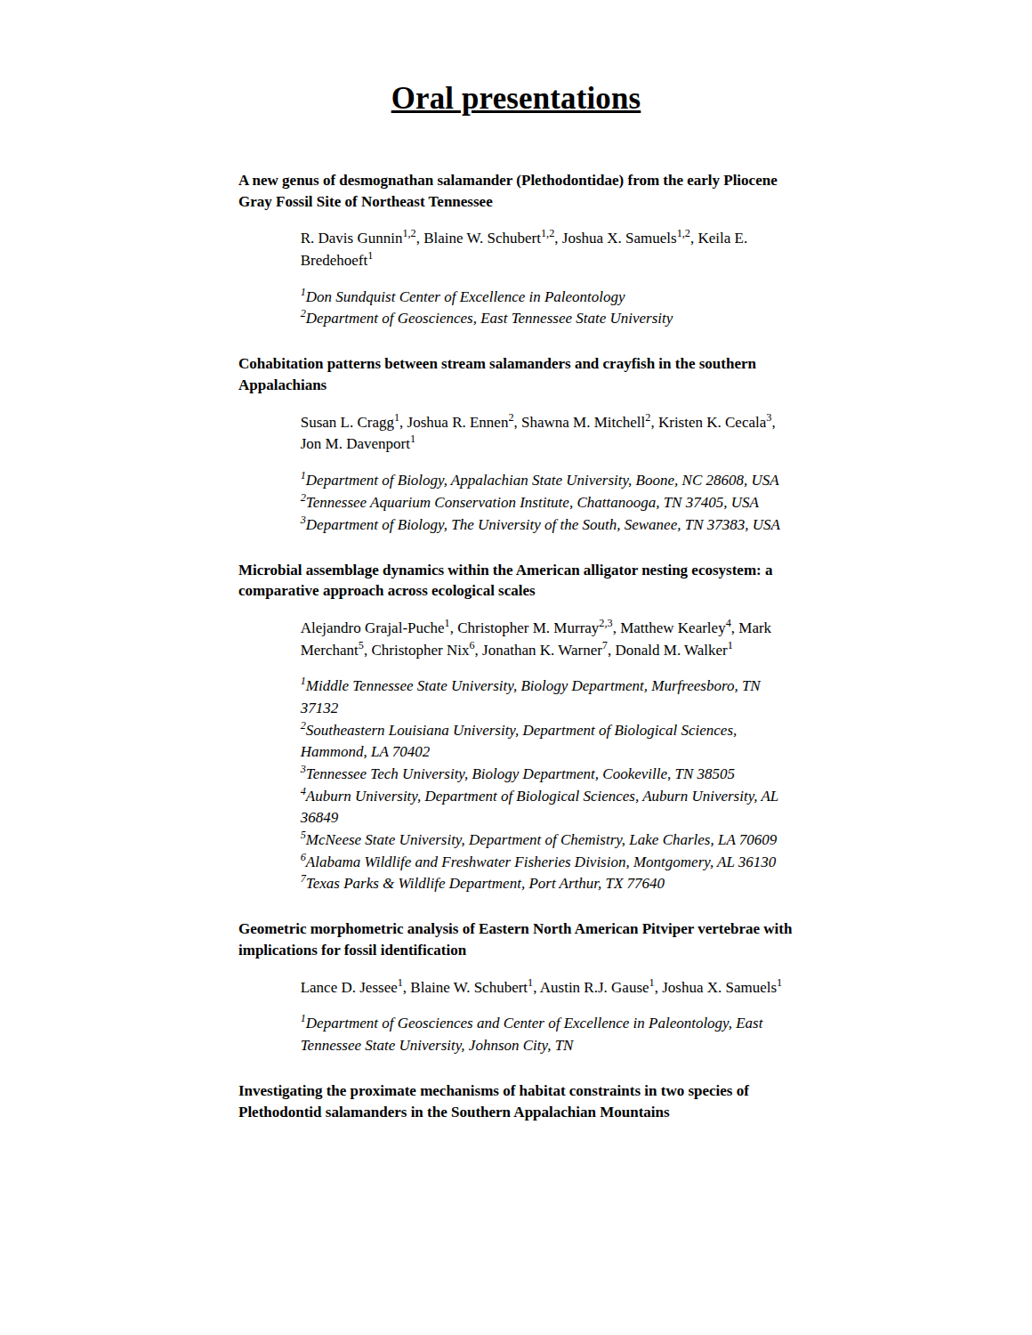Oral presentations
A new genus of desmognathan salamander (Plethodontidae) from the early Pliocene Gray Fossil Site of Northeast Tennessee
R. Davis Gunnin1,2, Blaine W. Schubert1,2, Joshua X. Samuels1,2, Keila E. Bredehoeft1
1Don Sundquist Center of Excellence in Paleontology
2Department of Geosciences, East Tennessee State University
Cohabitation patterns between stream salamanders and crayfish in the southern Appalachians
Susan L. Cragg1, Joshua R. Ennen2, Shawna M. Mitchell2, Kristen K. Cecala3, Jon M. Davenport1
1Department of Biology, Appalachian State University, Boone, NC 28608, USA
2Tennessee Aquarium Conservation Institute, Chattanooga, TN 37405, USA
3Department of Biology, The University of the South, Sewanee, TN 37383, USA
Microbial assemblage dynamics within the American alligator nesting ecosystem: a comparative approach across ecological scales
Alejandro Grajal-Puche1, Christopher M. Murray2,3, Matthew Kearley4, Mark Merchant5, Christopher Nix6, Jonathan K. Warner7, Donald M. Walker1
1Middle Tennessee State University, Biology Department, Murfreesboro, TN 37132
2Southeastern Louisiana University, Department of Biological Sciences, Hammond, LA 70402
3Tennessee Tech University, Biology Department, Cookeville, TN 38505
4Auburn University, Department of Biological Sciences, Auburn University, AL 36849
5McNeese State University, Department of Chemistry, Lake Charles, LA 70609
6Alabama Wildlife and Freshwater Fisheries Division, Montgomery, AL 36130
7Texas Parks & Wildlife Department, Port Arthur, TX 77640
Geometric morphometric analysis of Eastern North American Pitviper vertebrae with implications for fossil identification
Lance D. Jessee1, Blaine W. Schubert1, Austin R.J. Gause1, Joshua X. Samuels1
1Department of Geosciences and Center of Excellence in Paleontology, East Tennessee State University, Johnson City, TN
Investigating the proximate mechanisms of habitat constraints in two species of Plethodontid salamanders in the Southern Appalachian Mountains